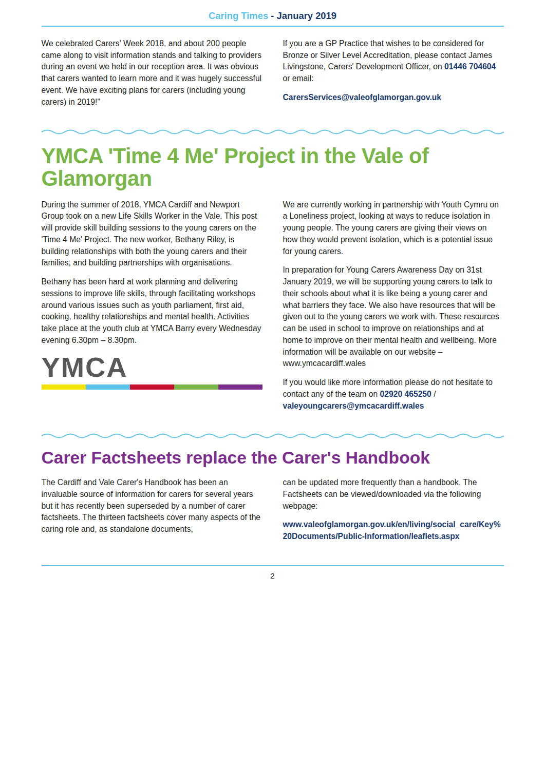Caring Times - January 2019
We celebrated Carers' Week 2018, and about 200 people came along to visit information stands and talking to providers during an event we held in our reception area. It was obvious that carers wanted to learn more and it was hugely successful event. We have exciting plans for carers (including young carers) in 2019!"
If you are a GP Practice that wishes to be considered for Bronze or Silver Level Accreditation, please contact James Livingstone, Carers' Development Officer, on 01446 704604 or email:
CarersServices@valeofglamorgan.gov.uk
YMCA 'Time 4 Me' Project in the Vale of Glamorgan
During the summer of 2018, YMCA Cardiff and Newport Group took on a new Life Skills Worker in the Vale. This post will provide skill building sessions to the young carers on the 'Time 4 Me' Project. The new worker, Bethany Riley, is building relationships with both the young carers and their families, and building partnerships with organisations.
Bethany has been hard at work planning and delivering sessions to improve life skills, through facilitating workshops around various issues such as youth parliament, first aid, cooking, healthy relationships and mental health. Activities take place at the youth club at YMCA Barry every Wednesday evening 6.30pm – 8.30pm.
YMCA
We are currently working in partnership with Youth Cymru on a Loneliness project, looking at ways to reduce isolation in young people. The young carers are giving their views on how they would prevent isolation, which is a potential issue for young carers.
In preparation for Young Carers Awareness Day on 31st January 2019, we will be supporting young carers to talk to their schools about what it is like being a young carer and what barriers they face. We also have resources that will be given out to the young carers we work with. These resources can be used in school to improve on relationships and at home to improve on their mental health and wellbeing. More information will be available on our website – www.ymcacardiff.wales
If you would like more information please do not hesitate to contact any of the team on 02920 465250 / valeyoungcarers@ymcacardiff.wales
Carer Factsheets replace the Carer's Handbook
The Cardiff and Vale Carer's Handbook has been an invaluable source of information for carers for several years but it has recently been superseded by a number of carer factsheets. The thirteen factsheets cover many aspects of the caring role and, as standalone documents,
can be updated more frequently than a handbook. The Factsheets can be viewed/downloaded via the following webpage:
www.valeofglamorgan.gov.uk/en/living/social_care/Key%20Documents/Public-Information/leaflets.aspx
2